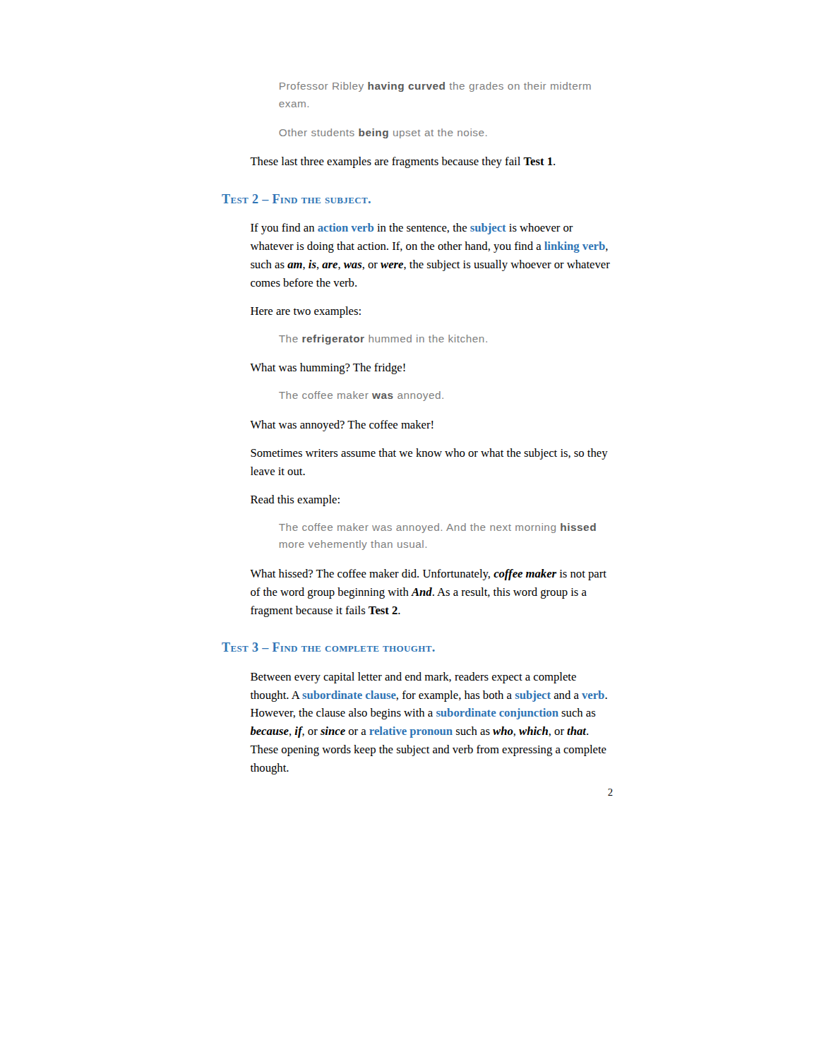Professor Ribley having curved the grades on their midterm exam.
Other students being upset at the noise.
These last three examples are fragments because they fail Test 1.
Test 2 – Find the subject.
If you find an action verb in the sentence, the subject is whoever or whatever is doing that action. If, on the other hand, you find a linking verb, such as am, is, are, was, or were, the subject is usually whoever or whatever comes before the verb.
Here are two examples:
The refrigerator hummed in the kitchen.
What was humming? The fridge!
The coffee maker was annoyed.
What was annoyed? The coffee maker!
Sometimes writers assume that we know who or what the subject is, so they leave it out.
Read this example:
The coffee maker was annoyed. And the next morning hissed more vehemently than usual.
What hissed? The coffee maker did. Unfortunately, coffee maker is not part of the word group beginning with And. As a result, this word group is a fragment because it fails Test 2.
Test 3 – Find the complete thought.
Between every capital letter and end mark, readers expect a complete thought. A subordinate clause, for example, has both a subject and a verb. However, the clause also begins with a subordinate conjunction such as because, if, or since or a relative pronoun such as who, which, or that. These opening words keep the subject and verb from expressing a complete thought.
2